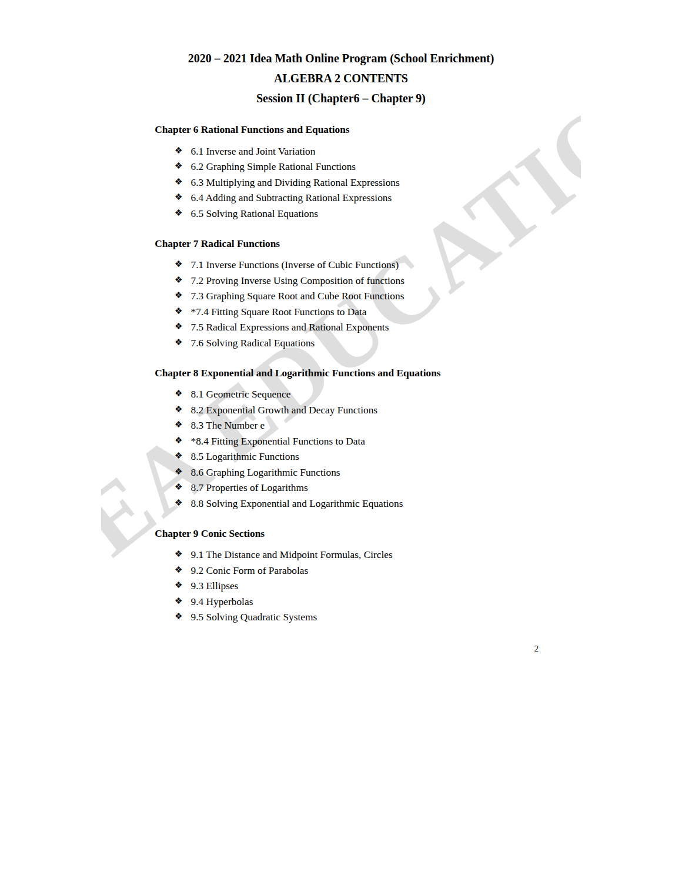IDEA EDUCATION
2020 – 2021 Idea Math Online Program (School Enrichment)
ALGEBRA 2 CONTENTS
Session II (Chapter6 – Chapter 9)
Chapter 6 Rational Functions and Equations
6.1 Inverse and Joint Variation
6.2 Graphing Simple Rational Functions
6.3 Multiplying and Dividing Rational Expressions
6.4 Adding and Subtracting Rational Expressions
6.5 Solving Rational Equations
Chapter 7 Radical Functions
7.1 Inverse Functions (Inverse of Cubic Functions)
7.2 Proving Inverse Using Composition of functions
7.3 Graphing Square Root and Cube Root Functions
*7.4 Fitting Square Root Functions to Data
7.5 Radical Expressions and Rational Exponents
7.6 Solving Radical Equations
Chapter 8 Exponential and Logarithmic Functions and Equations
8.1 Geometric Sequence
8.2 Exponential Growth and Decay Functions
8.3 The Number e
*8.4 Fitting Exponential Functions to Data
8.5 Logarithmic Functions
8.6 Graphing Logarithmic Functions
8.7 Properties of Logarithms
8.8 Solving Exponential and Logarithmic Equations
Chapter 9 Conic Sections
9.1 The Distance and Midpoint Formulas, Circles
9.2 Conic Form of Parabolas
9.3 Ellipses
9.4 Hyperbolas
9.5 Solving Quadratic Systems
2